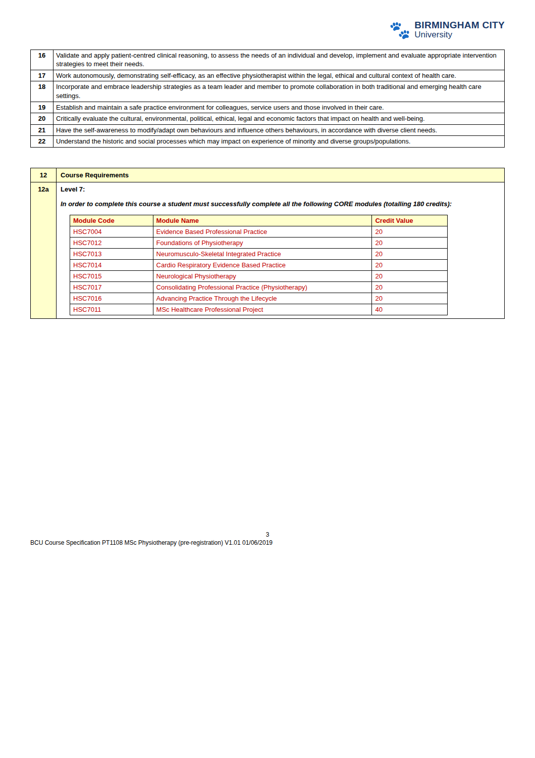🐾 BIRMINGHAM CITY
University
| 16 | Validate and apply patient-centred clinical reasoning, to assess the needs of an individual and develop, implement and evaluate appropriate intervention strategies to meet their needs. |
| 17 | Work autonomously, demonstrating self-efficacy, as an effective physiotherapist within the legal, ethical and cultural context of health care. |
| 18 | Incorporate and embrace leadership strategies as a team leader and member to promote collaboration in both traditional and emerging health care settings. |
| 19 | Establish and maintain a safe practice environment for colleagues, service users and those involved in their care. |
| 20 | Critically evaluate the cultural, environmental, political, ethical, legal and economic factors that impact on health and well-being. |
| 21 | Have the self-awareness to modify/adapt own behaviours and influence others behaviours, in accordance with diverse client needs. |
| 22 | Understand the historic and social processes which may impact on experience of minority and diverse groups/populations. |
| 12 | Course Requirements |
| 12a | Level 7: In order to complete this course a student must successfully complete all the following CORE modules (totalling 180 credits): / Module Code / Module Name / Credit Value / / --- / --- / --- / / HSC7004 / Evidence Based Professional Practice / 20 / / HSC7012 / Foundations of Physiotherapy / 20 / / HSC7013 / Neuromusculo-Skeletal Integrated Practice / 20 / / HSC7014 / Cardio Respiratory Evidence Based Practice / 20 / / HSC7015 / Neurological Physiotherapy / 20 / / HSC7017 / Consolidating Professional Practice (Physiotherapy) / 20 / / HSC7016 / Advancing Practice Through the Lifecycle / 20 / / HSC7011 / MSc Healthcare Professional Project / 40 / |
3
BCU Course Specification PT1108 MSc Physiotherapy (pre-registration) V1.01 01/06/2019